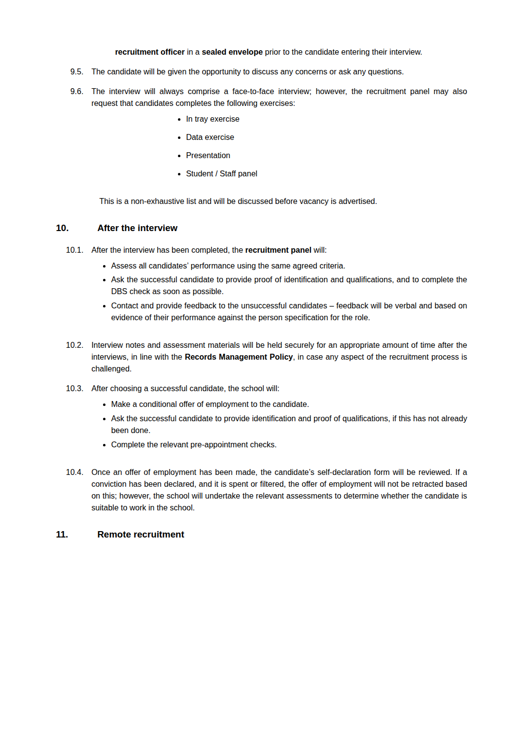recruitment officer in a sealed envelope prior to the candidate entering their interview.
9.5.
The candidate will be given the opportunity to discuss any concerns or ask any questions.
9.6.
The interview will always comprise a face-to-face interview; however, the recruitment panel may also request that candidates completes the following exercises:
In tray exercise
Data exercise
Presentation
Student / Staff panel
This is a non-exhaustive list and will be discussed before vacancy is advertised.
10. After the interview
10.1.
After the interview has been completed, the recruitment panel will:
Assess all candidates’ performance using the same agreed criteria.
Ask the successful candidate to provide proof of identification and qualifications, and to complete the DBS check as soon as possible.
Contact and provide feedback to the unsuccessful candidates – feedback will be verbal and based on evidence of their performance against the person specification for the role.
10.2.
Interview notes and assessment materials will be held securely for an appropriate amount of time after the interviews, in line with the Records Management Policy, in case any aspect of the recruitment process is challenged.
10.3.
After choosing a successful candidate, the school will:
Make a conditional offer of employment to the candidate.
Ask the successful candidate to provide identification and proof of qualifications, if this has not already been done.
Complete the relevant pre-appointment checks.
10.4.
Once an offer of employment has been made, the candidate’s self-declaration form will be reviewed. If a conviction has been declared, and it is spent or filtered, the offer of employment will not be retracted based on this; however, the school will undertake the relevant assessments to determine whether the candidate is suitable to work in the school.
11. Remote recruitment